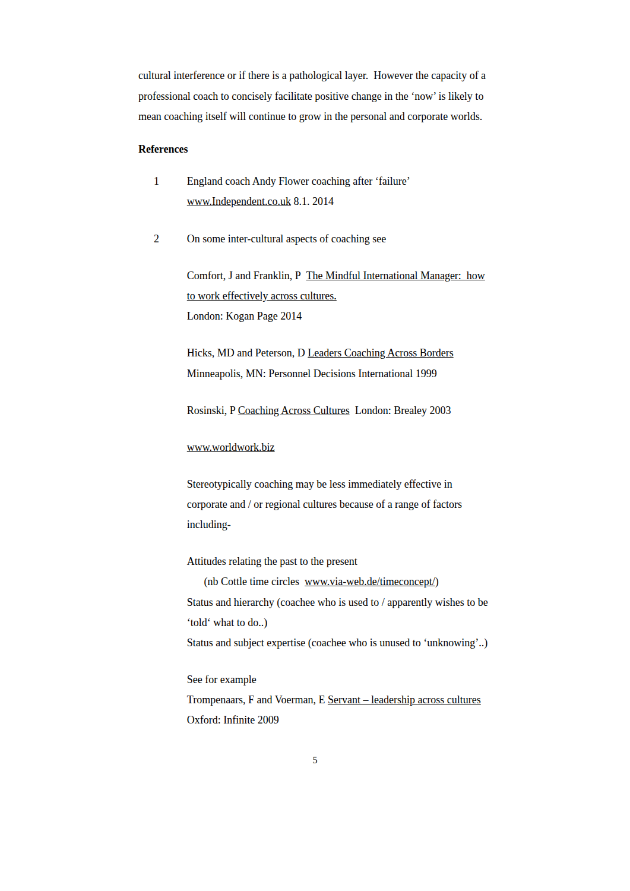cultural interference or if there is a pathological layer. However the capacity of a professional coach to concisely facilitate positive change in the ‘now’ is likely to mean coaching itself will continue to grow in the personal and corporate worlds.
References
1 England coach Andy Flower coaching after ‘failure’ www.Independent.co.uk 8.1. 2014
2
On some inter-cultural aspects of coaching see
Comfort, J and Franklin, P The Mindful International Manager: how to work effectively across cultures.
London: Kogan Page 2014
Hicks, MD and Peterson, D Leaders Coaching Across Borders
Minneapolis, MN: Personnel Decisions International 1999
Rosinski, P Coaching Across Cultures London: Brealey 2003
www.worldwork.biz
Stereotypically coaching may be less immediately effective in corporate and / or regional cultures because of a range of factors including-
Attitudes relating the past to the present
(nb Cottle time circles www.via-web.de/timeconcept/)
Status and hierarchy (coachee who is used to / apparently wishes to be ‘told‘ what to do..)
Status and subject expertise (coachee who is unused to ‘unknowing’..)
See for example
Trompenaars, F and Voerman, E Servant – leadership across cultures
Oxford: Infinite 2009
5